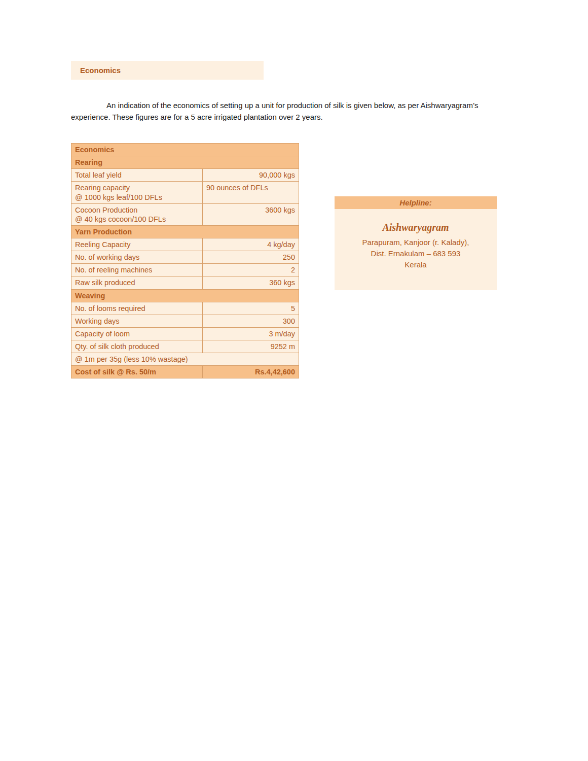Economics
An indication of the economics of setting up a unit for production of silk is given below, as per Aishwaryagram’s experience. These figures are for a 5 acre irrigated plantation over 2 years.
| Economics |
| Rearing |
| Total leaf yield | 90,000 kgs |
| Rearing capacity @ 1000 kgs leaf/100 DFLs | 90 ounces of DFLs |
| Cocoon Production @ 40 kgs cocoon/100 DFLs | 3600 kgs |
| Yarn Production |
| Reeling Capacity | 4 kg/day |
| No. of working days | 250 |
| No. of reeling machines | 2 |
| Raw silk produced | 360 kgs |
| Weaving |
| No. of looms required | 5 |
| Working days | 300 |
| Capacity of loom | 3 m/day |
| Qty. of silk cloth produced | 9252 m |
| @ 1m per 35g (less 10% wastage) |
| Cost of silk @ Rs. 50/m | Rs.4,42,600 |
Helpline:
Aishwaryagram
Parapuram, Kanjoor (r. Kalady),
Dist. Ernakulam – 683 593
Kerala